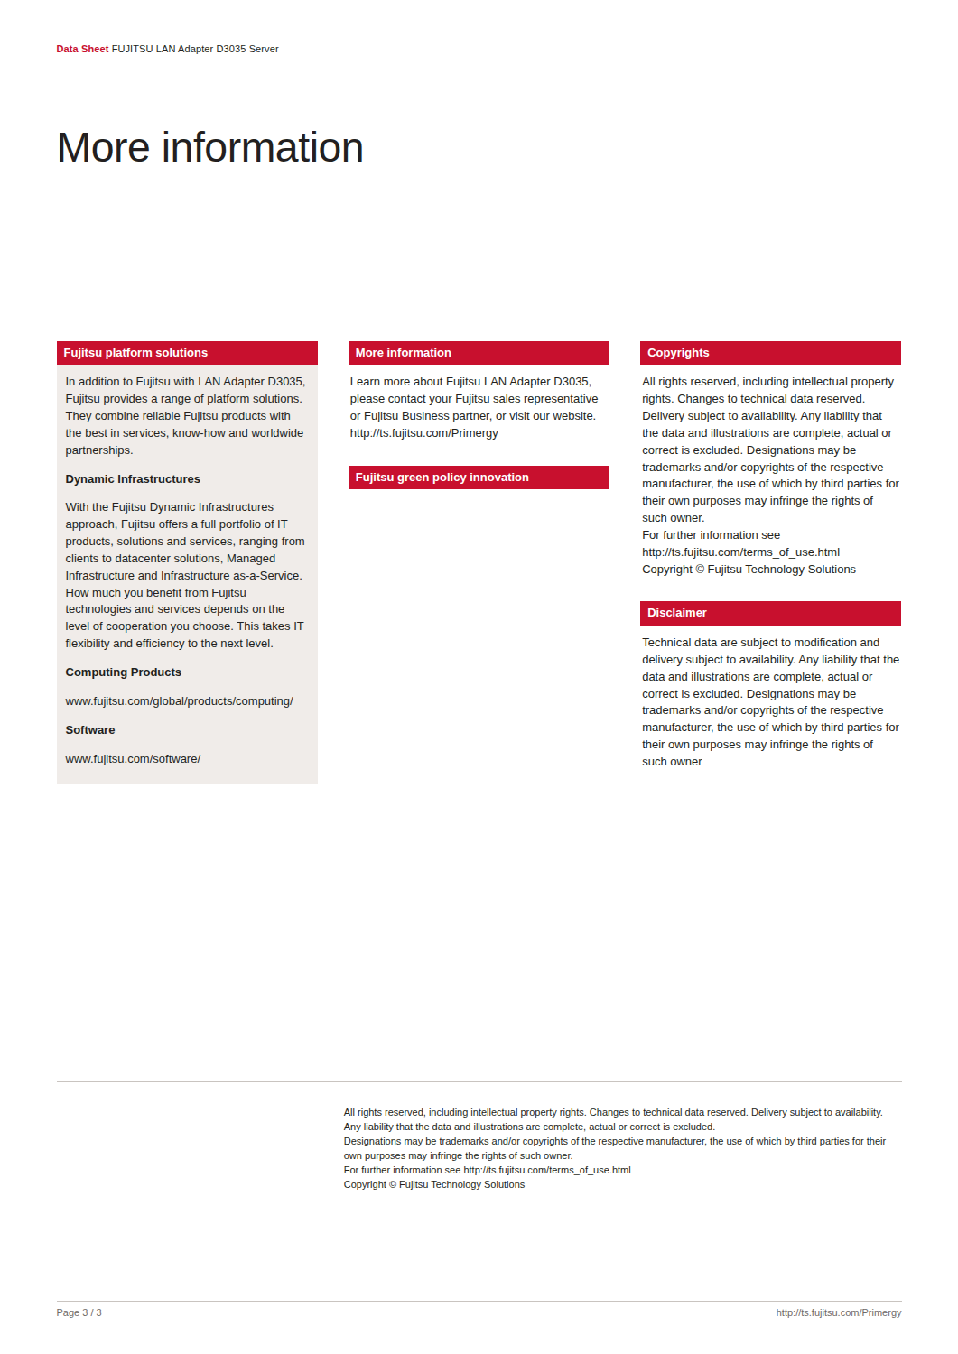Data Sheet FUJITSU LAN Adapter D3035 Server
More information
Fujitsu platform solutions
In addition to Fujitsu with LAN Adapter D3035, Fujitsu provides a range of platform solutions. They combine reliable Fujitsu products with the best in services, know-how and worldwide partnerships.
Dynamic Infrastructures
With the Fujitsu Dynamic Infrastructures approach, Fujitsu offers a full portfolio of IT products, solutions and services, ranging from clients to datacenter solutions, Managed Infrastructure and Infrastructure as-a-Service. How much you benefit from Fujitsu technologies and services depends on the level of cooperation you choose. This takes IT flexibility and efficiency to the next level.
Computing Products
www.fujitsu.com/global/products/computing/
Software
www.fujitsu.com/software/
More information
Learn more about Fujitsu LAN Adapter D3035, please contact your Fujitsu sales representative or Fujitsu Business partner, or visit our website.
http://ts.fujitsu.com/Primergy
Fujitsu green policy innovation
Copyrights
All rights reserved, including intellectual property rights. Changes to technical data reserved. Delivery subject to availability. Any liability that the data and illustrations are complete, actual or correct is excluded. Designations may be trademarks and/or copyrights of the respective manufacturer, the use of which by third parties for their own purposes may infringe the rights of such owner.
For further information see http://ts.fujitsu.com/terms_of_use.html
Copyright © Fujitsu Technology Solutions
Disclaimer
Technical data are subject to modification and delivery subject to availability. Any liability that the data and illustrations are complete, actual or correct is excluded. Designations may be trademarks and/or copyrights of the respective manufacturer, the use of which by third parties for their own purposes may infringe the rights of such owner
All rights reserved, including intellectual property rights. Changes to technical data reserved. Delivery subject to availability. Any liability that the data and illustrations are complete, actual or correct is excluded.
Designations may be trademarks and/or copyrights of the respective manufacturer, the use of which by third parties for their own purposes may infringe the rights of such owner.
For further information see http://ts.fujitsu.com/terms_of_use.html
Copyright © Fujitsu Technology Solutions
Page 3 / 3 http://ts.fujitsu.com/Primergy